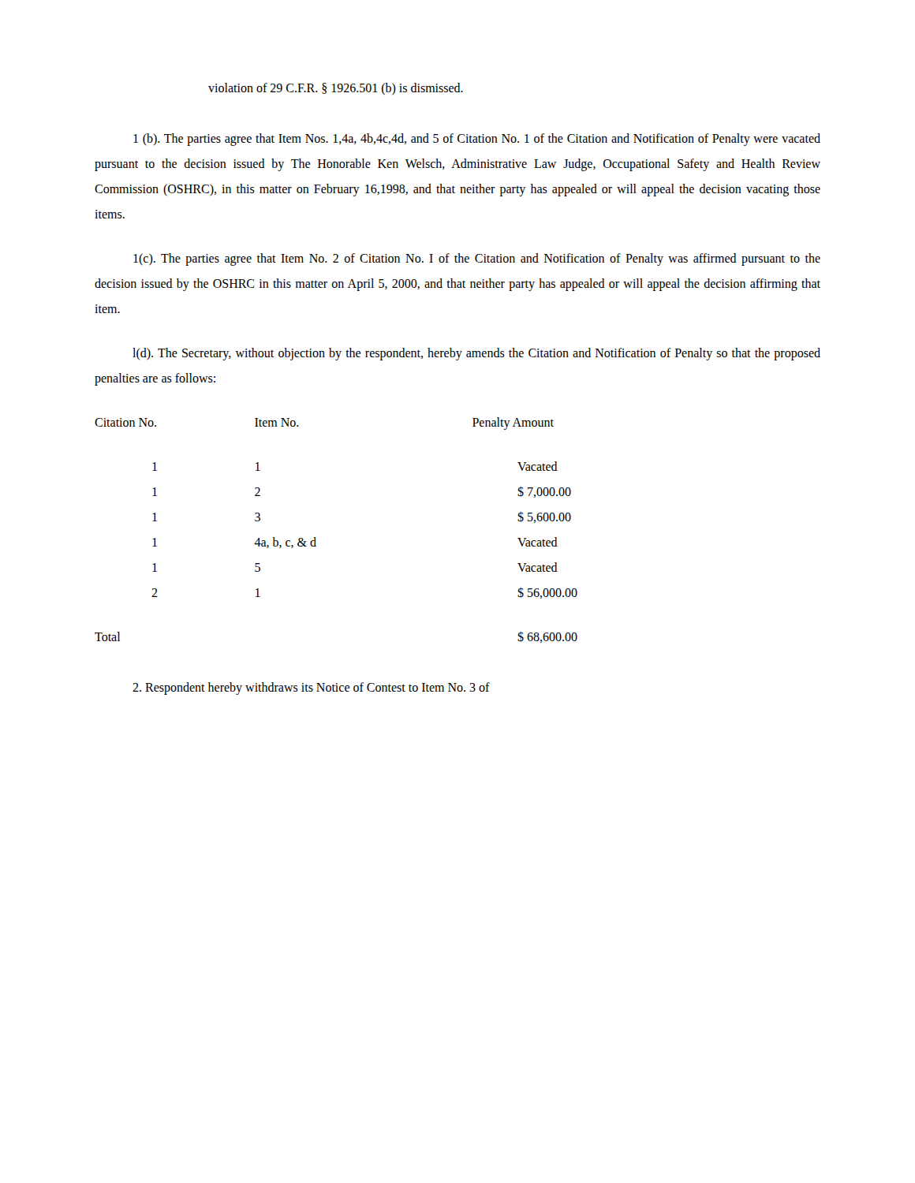violation of 29 C.F.R. § 1926.501 (b) is dismissed.
1 (b). The parties agree that Item Nos. 1,4a, 4b,4c,4d, and 5 of Citation No. 1 of the Citation and Notification of Penalty were vacated pursuant to the decision issued by The Honorable Ken Welsch, Administrative Law Judge, Occupational Safety and Health Review Commission (OSHRC), in this matter on February 16,1998, and that neither party has appealed or will appeal the decision vacating those items.
1(c). The parties agree that Item No. 2 of Citation No. I of the Citation and Notification of Penalty was affirmed pursuant to the decision issued by the OSHRC in this matter on April 5, 2000, and that neither party has appealed or will appeal the decision affirming that item.
l(d). The Secretary, without objection by the respondent, hereby amends the Citation and Notification of Penalty so that the proposed penalties are as follows:
| Citation No. | Item No. | Penalty Amount |
| --- | --- | --- |
| 1 | 1 | Vacated |
| 1 | 2 | $ 7,000.00 |
| 1 | 3 | $ 5,600.00 |
| 1 | 4a, b, c, & d | Vacated |
| 1 | 5 | Vacated |
| 2 | 1 | $ 56,000.00 |
| Total | | $ 68,600.00 |
2. Respondent hereby withdraws its Notice of Contest to Item No. 3 of